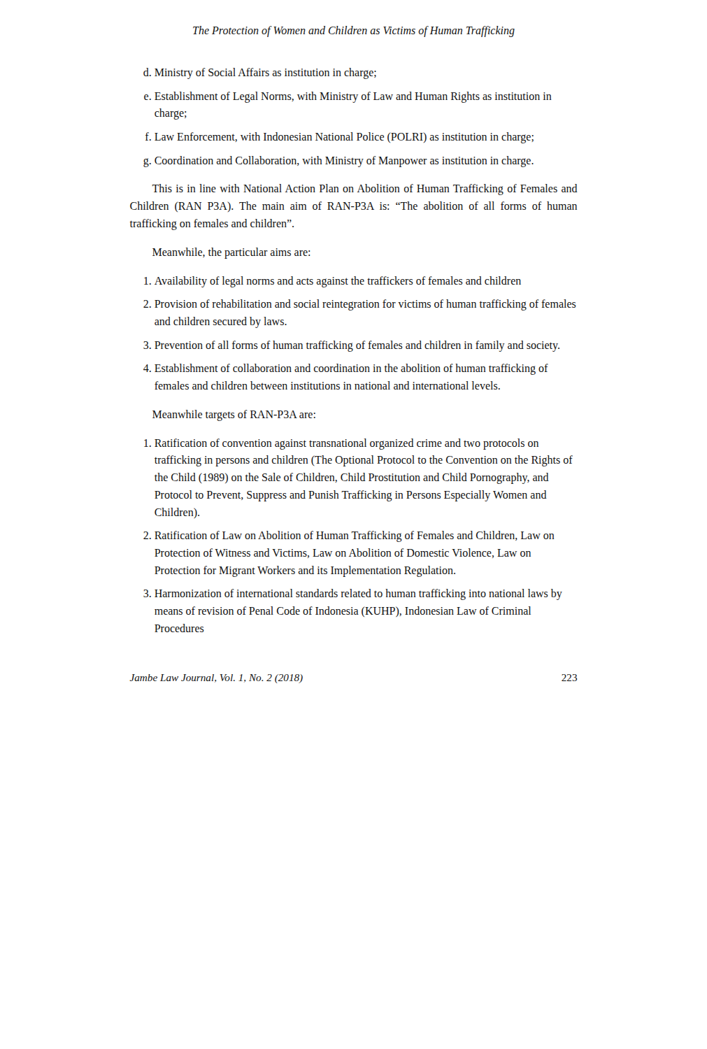The Protection of Women and Children as Victims of Human Trafficking
Ministry of Social Affairs as institution in charge;
Establishment of Legal Norms, with Ministry of Law and Human Rights as institution in charge;
Law Enforcement, with Indonesian National Police (POLRI) as institution in charge;
Coordination and Collaboration, with Ministry of Manpower as institution in charge.
This is in line with National Action Plan on Abolition of Human Trafficking of Females and Children (RAN P3A). The main aim of RAN-P3A is: “The abolition of all forms of human trafficking on females and children”.
Meanwhile, the particular aims are:
Availability of legal norms and acts against the traffickers of females and children
Provision of rehabilitation and social reintegration for victims of human trafficking of females and children secured by laws.
Prevention of all forms of human trafficking of females and children in family and society.
Establishment of collaboration and coordination in the abolition of human trafficking of females and children between institutions in national and international levels.
Meanwhile targets of RAN-P3A are:
Ratification of convention against transnational organized crime and two protocols on trafficking in persons and children (The Optional Protocol to the Convention on the Rights of the Child (1989) on the Sale of Children, Child Prostitution and Child Pornography, and Protocol to Prevent, Suppress and Punish Trafficking in Persons Especially Women and Children).
Ratification of Law on Abolition of Human Trafficking of Females and Children, Law on Protection of Witness and Victims, Law on Abolition of Domestic Violence, Law on Protection for Migrant Workers and its Implementation Regulation.
Harmonization of international standards related to human trafficking into national laws by means of revision of Penal Code of Indonesia (KUHP), Indonesian Law of Criminal Procedures
Jambe Law Journal, Vol. 1, No. 2 (2018) 223